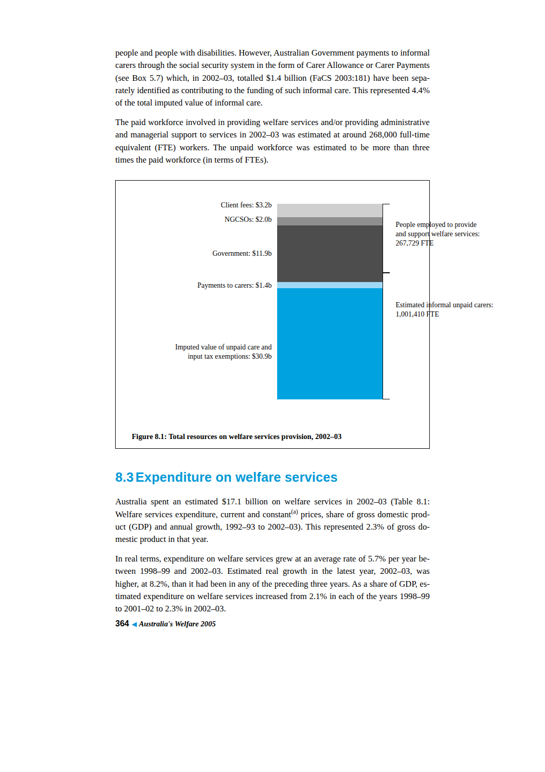people and people with disabilities. However, Australian Government payments to informal carers through the social security system in the form of Carer Allowance or Carer Payments (see Box 5.7) which, in 2002–03, totalled $1.4 billion (FaCS 2003:181) have been separately identified as contributing to the funding of such informal care. This represented 4.4% of the total imputed value of informal care.
The paid workforce involved in providing welfare services and/or providing administrative and managerial support to services in 2002–03 was estimated at around 268,000 full-time equivalent (FTE) workers. The unpaid workforce was estimated to be more than three times the paid workforce (in terms of FTEs).
Client fees: $3.2b
NGCSOs: $2.0b
Government: $11.9b
Payments to carers: $1.4b
Imputed value of unpaid care and
input tax exemptions: $30.9b
People employed to provide
and support welfare services:
267,729 FTE
Estimated informal unpaid carers:
1,001,410 FTE
Figure 8.1: Total resources on welfare services provision, 2002–03
8.3 Expenditure on welfare services
Australia spent an estimated $17.1 billion on welfare services in 2002–03 (Table 8.1: Welfare services expenditure, current and constant(a) prices, share of gross domestic product (GDP) and annual growth, 1992–93 to 2002–03). This represented 2.3% of gross domestic product in that year.
In real terms, expenditure on welfare services grew at an average rate of 5.7% per year between 1998–99 and 2002–03. Estimated real growth in the latest year, 2002–03, was higher, at 8.2%, than it had been in any of the preceding three years. As a share of GDP, estimated expenditure on welfare services increased from 2.1% in each of the years 1998–99 to 2001–02 to 2.3% in 2002–03.
364◀Australia's Welfare 2005